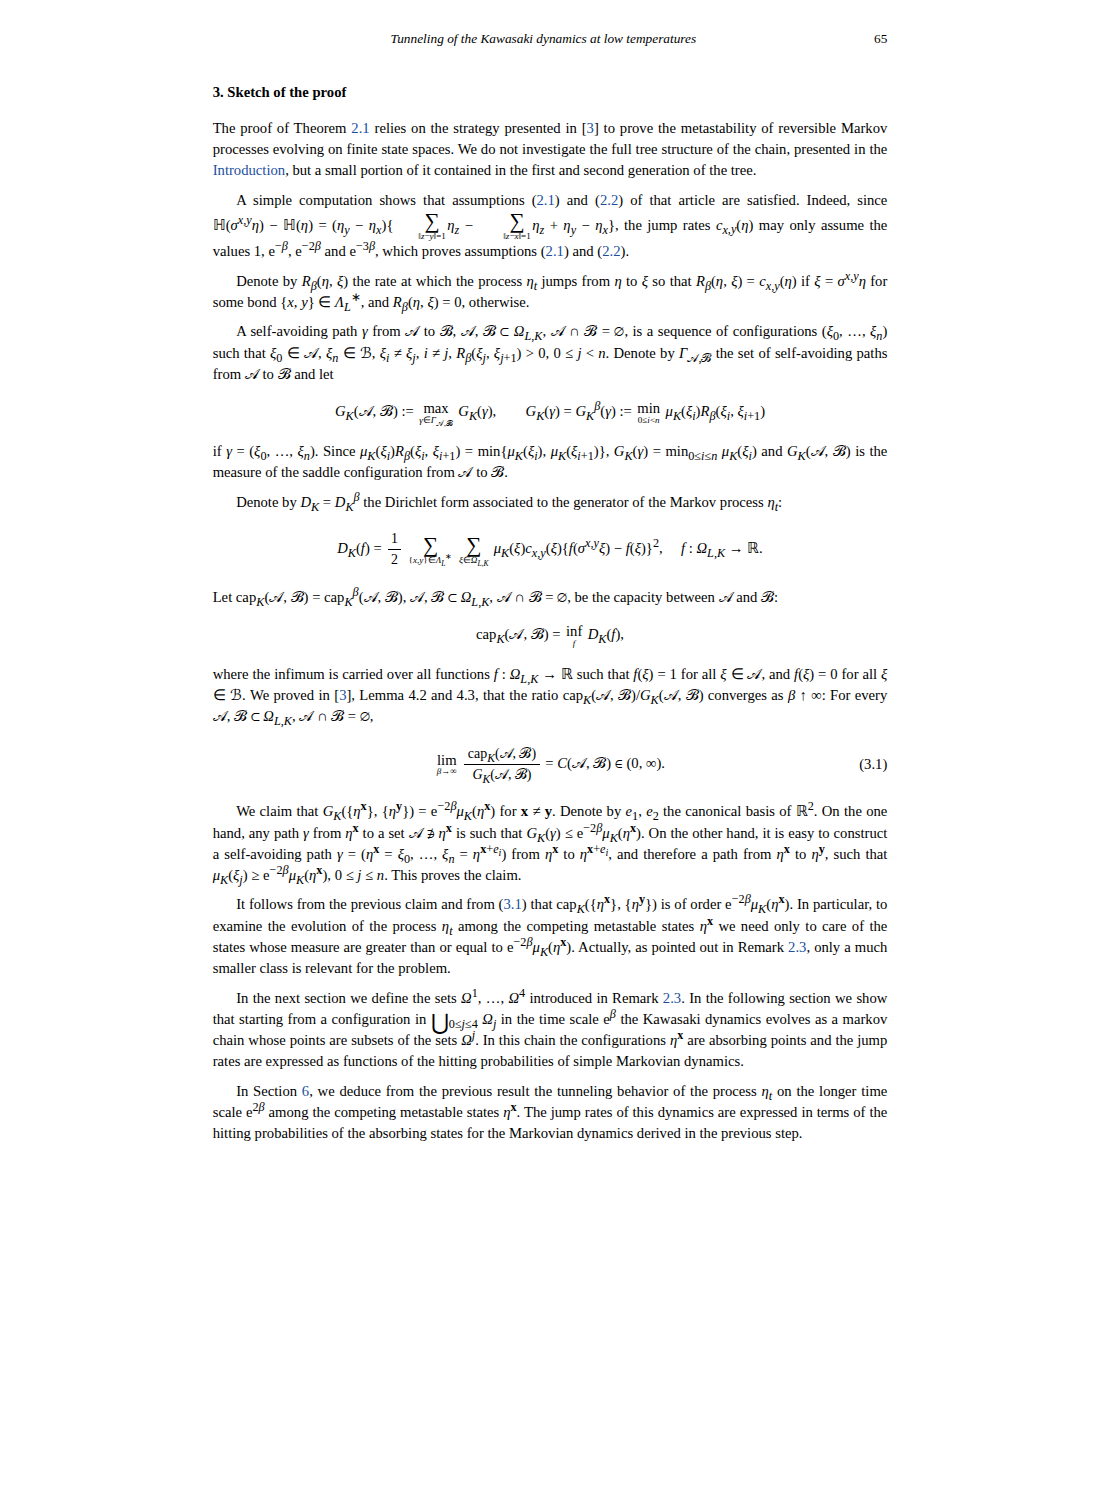Tunneling of the Kawasaki dynamics at low temperatures 65
3. Sketch of the proof
The proof of Theorem 2.1 relies on the strategy presented in [3] to prove the metastability of reversible Markov processes evolving on finite state spaces. We do not investigate the full tree structure of the chain, presented in the Introduction, but a small portion of it contained in the first and second generation of the tree.
A simple computation shows that assumptions (2.1) and (2.2) of that article are satisfied. Indeed, since ℍ(σx,yη) − ℍ(η) = (ηy − ηx){∑‖z−y‖=1 ηz − ∑‖z−x‖=1 ηz + ηy − ηx}, the jump rates cx,y(η) may only assume the values 1, e−β, e−2β and e−3β, which proves assumptions (2.1) and (2.2).
Denote by Rβ(η, ξ) the rate at which the process ηt jumps from η to ξ so that Rβ(η, ξ) = cx,y(η) if ξ = σx,yη for some bond {x, y} ∈ ΛL∗, and Rβ(η, ξ) = 0, otherwise.
A self-avoiding path γ from 𝒜 to ℬ, 𝒜, ℬ ⊂ ΩL,K, 𝒜 ∩ ℬ = ∅, is a sequence of configurations (ξ0, …, ξn) such that ξ0 ∈ 𝒜, ξn ∈ ℬ, ξi ≠ ξj, i ≠ j, Rβ(ξj, ξj+1) > 0, 0 ≤ j < n. Denote by Γ𝒜,ℬ the set of self-avoiding paths from 𝒜 to ℬ and let
GK(𝒜, ℬ) := max γ∈Γ𝒜,ℬ GK(γ), GK(γ) = GKβ(γ) := min 0≤i<n μK(ξi)Rβ(ξi, ξi+1)
if γ = (ξ0, …, ξn). Since μK(ξi)Rβ(ξi, ξi+1) = min{μK(ξi), μK(ξi+1)}, GK(γ) = min0≤i≤n μK(ξi) and GK(𝒜, ℬ) is the measure of the saddle configuration from 𝒜 to ℬ.
Denote by DK = DKβ the Dirichlet form associated to the generator of the Markov process ηt:
DK(f) = 12 ∑{x,y}∈ΛL∗ ∑ξ∈ΩL,K μK(ξ)cx,y(ξ){f(σx,yξ) − f(ξ)}2, f : ΩL,K → ℝ.
Let capK(𝒜, ℬ) = capKβ(𝒜, ℬ), 𝒜, ℬ ⊂ ΩL,K, 𝒜 ∩ ℬ = ∅, be the capacity between 𝒜 and ℬ:
capK(𝒜, ℬ) = inf f DK(f),
where the infimum is carried over all functions f : ΩL,K → ℝ such that f(ξ) = 1 for all ξ ∈ 𝒜, and f(ξ) = 0 for all ξ ∈ ℬ. We proved in [3], Lemma 4.2 and 4.3, that the ratio capK(𝒜, ℬ)/GK(𝒜, ℬ) converges as β ↑ ∞: For every 𝒜, ℬ ⊂ ΩL,K, 𝒜 ∩ ℬ = ∅,
lim β→∞ capK(𝒜, ℬ) GK(𝒜, ℬ) = C(𝒜, ℬ) ∈ (0, ∞). (3.1)
We claim that GK({ηx}, {ηy}) = e−2βμK(ηx) for x ≠ y. Denote by e1, e2 the canonical basis of ℝ2. On the one hand, any path γ from ηx to a set 𝒜 ∌ ηx is such that GK(γ) ≤ e−2βμK(ηx). On the other hand, it is easy to construct a self-avoiding path γ = (ηx = ξ0, …, ξn = ηx+ei) from ηx to ηx+ei, and therefore a path from ηx to ηy, such that μK(ξj) ≥ e−2βμK(ηx), 0 ≤ j ≤ n. This proves the claim.
It follows from the previous claim and from (3.1) that capK({ηx}, {ηy}) is of order e−2βμK(ηx). In particular, to examine the evolution of the process ηt among the competing metastable states ηx we need only to care of the states whose measure are greater than or equal to e−2βμK(ηx). Actually, as pointed out in Remark 2.3, only a much smaller class is relevant for the problem.
In the next section we define the sets Ω1, …, Ω4 introduced in Remark 2.3. In the following section we show that starting from a configuration in ⋃0≤j≤4 Ωj in the time scale eβ the Kawasaki dynamics evolves as a markov chain whose points are subsets of the sets Ωj. In this chain the configurations ηx are absorbing points and the jump rates are expressed as functions of the hitting probabilities of simple Markovian dynamics.
In Section 6, we deduce from the previous result the tunneling behavior of the process ηt on the longer time scale e2β among the competing metastable states ηx. The jump rates of this dynamics are expressed in terms of the hitting probabilities of the absorbing states for the Markovian dynamics derived in the previous step.